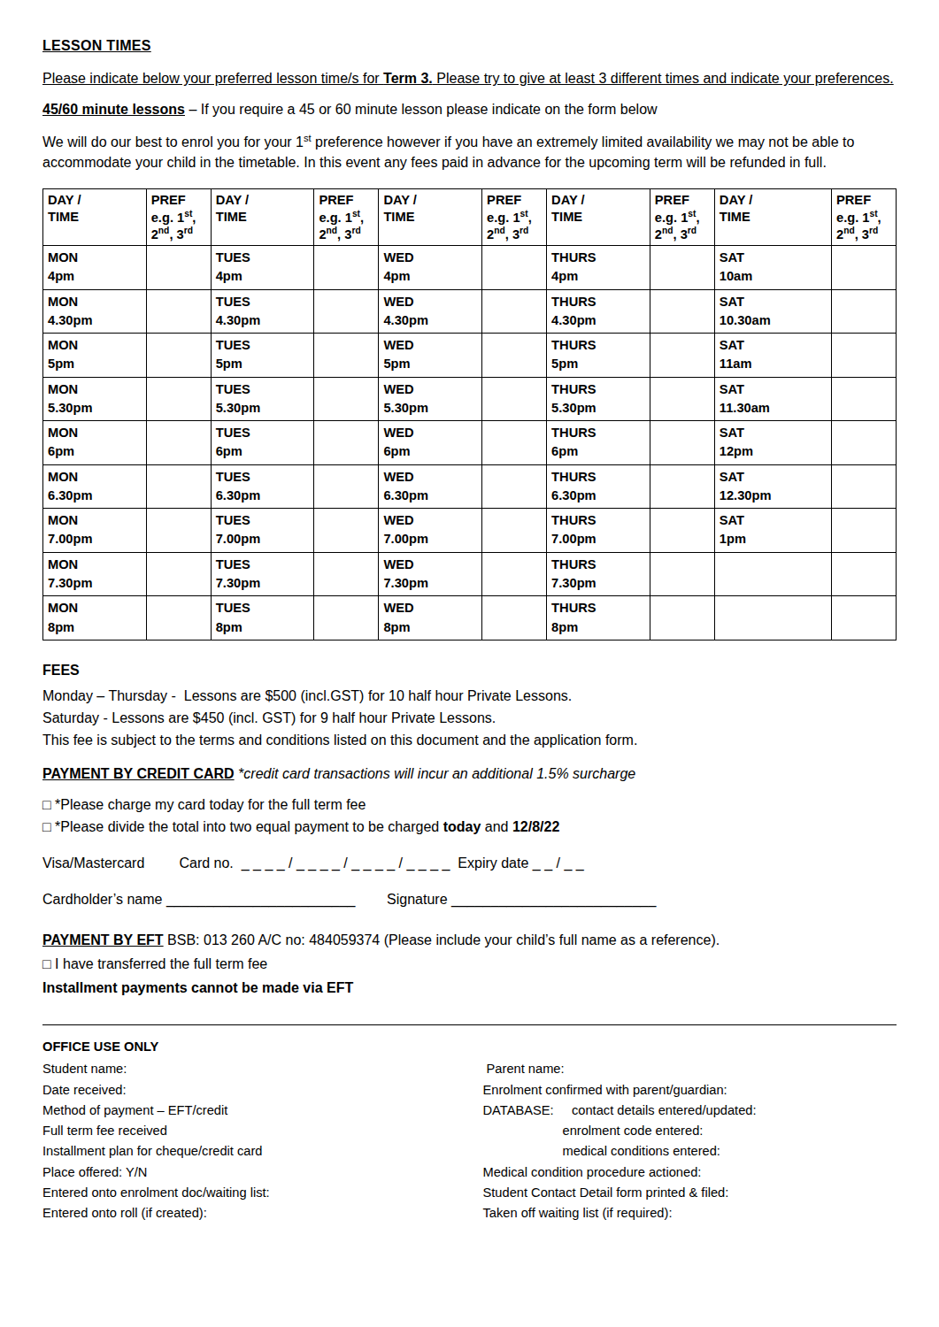LESSON TIMES
Please indicate below your preferred lesson time/s for Term 3. Please try to give at least 3 different times and indicate your preferences.
45/60 minute lessons – If you require a 45 or 60 minute lesson please indicate on the form below
We will do our best to enrol you for your 1st preference however if you have an extremely limited availability we may not be able to accommodate your child in the timetable. In this event any fees paid in advance for the upcoming term will be refunded in full.
| DAY / TIME | PREF e.g. 1 st , 2 nd , 3 rd | DAY / TIME | PREF e.g. 1 st , 2 nd , 3 rd | DAY / TIME | PREF e.g. 1 st , 2 nd , 3 rd | DAY / TIME | PREF e.g. 1 st , 2 nd , 3 rd | DAY / TIME | PREF e.g. 1 st , 2 nd , 3 rd |
| --- | --- | --- | --- | --- | --- | --- | --- | --- | --- |
| MON 4pm | | TUES 4pm | | WED 4pm | | THURS 4pm | | SAT 10am | |
| MON 4.30pm | | TUES 4.30pm | | WED 4.30pm | | THURS 4.30pm | | SAT 10.30am | |
| MON 5pm | | TUES 5pm | | WED 5pm | | THURS 5pm | | SAT 11am | |
| MON 5.30pm | | TUES 5.30pm | | WED 5.30pm | | THURS 5.30pm | | SAT 11.30am | |
| MON 6pm | | TUES 6pm | | WED 6pm | | THURS 6pm | | SAT 12pm | |
| MON 6.30pm | | TUES 6.30pm | | WED 6.30pm | | THURS 6.30pm | | SAT 12.30pm | |
| MON 7.00pm | | TUES 7.00pm | | WED 7.00pm | | THURS 7.00pm | | SAT 1pm | |
| MON 7.30pm | | TUES 7.30pm | | WED 7.30pm | | THURS 7.30pm | | | |
| MON 8pm | | TUES 8pm | | WED 8pm | | THURS 8pm | | | |
FEES
Monday – Thursday - Lessons are $500 (incl.GST) for 10 half hour Private Lessons.
Saturday - Lessons are $450 (incl. GST) for 9 half hour Private Lessons.
This fee is subject to the terms and conditions listed on this document and the application form.
PAYMENT BY CREDIT CARD *credit card transactions will incur an additional 1.5% surcharge
□ *Please charge my card today for the full term fee
□ *Please divide the total into two equal payment to be charged today and 12/8/22
Visa/Mastercard Card no. _ _ _ _ / _ _ _ _ / _ _ _ _ / _ _ _ _ Expiry date _ _ / _ _
Cardholder’s name ________________________ Signature __________________________
PAYMENT BY EFT BSB: 013 260 A/C no: 484059374 (Please include your child’s full name as a reference).
□ I have transferred the full term fee
Installment payments cannot be made via EFT
OFFICE USE ONLY
Student name:
Date received:
Method of payment – EFT/credit
Full term fee received
Installment plan for cheque/credit card
Place offered: Y/N
Entered onto enrolment doc/waiting list:
Entered onto roll (if created):
Parent name:
Enrolment confirmed with parent/guardian:
DATABASE: contact details entered/updated:
enrolment code entered:
medical conditions entered:
Medical condition procedure actioned:
Student Contact Detail form printed & filed:
Taken off waiting list (if required):